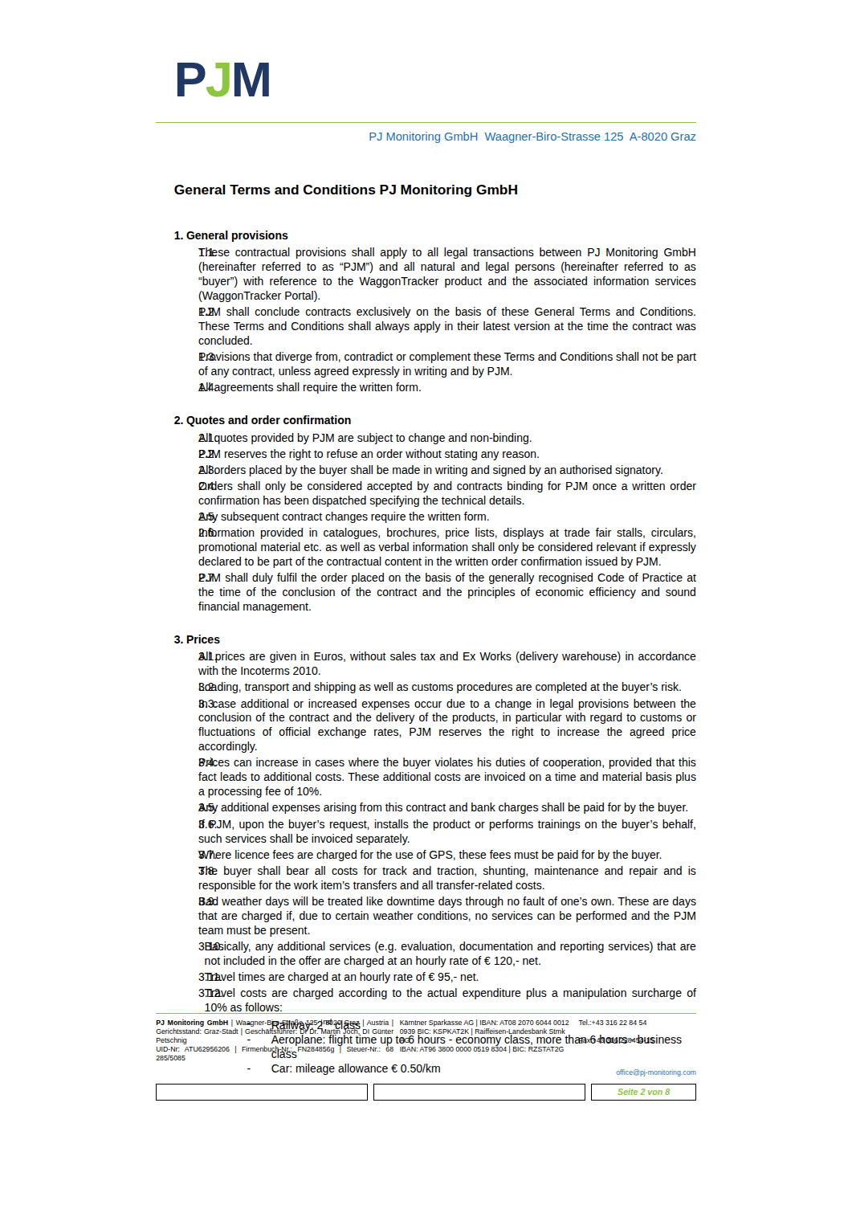PJM
PJ Monitoring GmbH Waagner-Biro-Strasse 125 A-8020 Graz
General Terms and Conditions PJ Monitoring GmbH
1. General provisions
1.1. These contractual provisions shall apply to all legal transactions between PJ Monitoring GmbH (hereinafter referred to as “PJM”) and all natural and legal persons (hereinafter referred to as “buyer”) with reference to the WaggonTracker product and the associated information services (WaggonTracker Portal).
1.2. PJM shall conclude contracts exclusively on the basis of these General Terms and Conditions. These Terms and Conditions shall always apply in their latest version at the time the contract was concluded.
1.3. Provisions that diverge from, contradict or complement these Terms and Conditions shall not be part of any contract, unless agreed expressly in writing and by PJM.
1.4. All agreements shall require the written form.
2. Quotes and order confirmation
2.1. All quotes provided by PJM are subject to change and non-binding.
2.2. PJM reserves the right to refuse an order without stating any reason.
2.3. All orders placed by the buyer shall be made in writing and signed by an authorised signatory.
2.4. Orders shall only be considered accepted by and contracts binding for PJM once a written order confirmation has been dispatched specifying the technical details.
2.5. Any subsequent contract changes require the written form.
2.6. Information provided in catalogues, brochures, price lists, displays at trade fair stalls, circulars, promotional material etc. as well as verbal information shall only be considered relevant if expressly declared to be part of the contractual content in the written order confirmation issued by PJM.
2.7. PJM shall duly fulfil the order placed on the basis of the generally recognised Code of Practice at the time of the conclusion of the contract and the principles of economic efficiency and sound financial management.
3. Prices
3.1. All prices are given in Euros, without sales tax and Ex Works (delivery warehouse) in accordance with the Incoterms 2010.
3.2. Loading, transport and shipping as well as customs procedures are completed at the buyer’s risk.
3.3. In case additional or increased expenses occur due to a change in legal provisions between the conclusion of the contract and the delivery of the products, in particular with regard to customs or fluctuations of official exchange rates, PJM reserves the right to increase the agreed price accordingly.
3.4. Prices can increase in cases where the buyer violates his duties of cooperation, provided that this fact leads to additional costs. These additional costs are invoiced on a time and material basis plus a processing fee of 10%.
3.5. Any additional expenses arising from this contract and bank charges shall be paid for by the buyer.
3.6. If PJM, upon the buyer’s request, installs the product or performs trainings on the buyer’s behalf, such services shall be invoiced separately.
3.7. Where licence fees are charged for the use of GPS, these fees must be paid for by the buyer.
3.8. The buyer shall bear all costs for track and traction, shunting, maintenance and repair and is responsible for the work item’s transfers and all transfer-related costs.
3.9. Bad weather days will be treated like downtime days through no fault of one’s own. These are days that are charged if, due to certain weather conditions, no services can be performed and the PJM team must be present.
3.10. Basically, any additional services (e.g. evaluation, documentation and reporting services) that are not included in the offer are charged at an hourly rate of € 120,- net.
3.11. Travel times are charged at an hourly rate of € 95,- net.
3.12. Travel costs are charged according to the actual expenditure plus a manipulation surcharge of 10% as follows:
-Railway: 2nd class
-Aeroplane: flight time up to 6 hours - economy class, more than 6 hours - business class
-Car: mileage allowance € 0.50/km
PJ Monitoring GmbH | Waagner-Biro-Straße 125 | 8020 Graz | Austria | Gerichtsstand: Graz-Stadt | Geschäftsführer: DI Dr. Martin Joch, DI Günter Petschnig
UID-Nr: ATU62956206 | Firmenbuch-Nr.: FN284856g | Steuer-Nr.: 68 285/5085
Kärntner Sparkasse AG | IBAN: AT08 2070 6044 0012 0939 BIC: KSPKAT2K | Raiffeisen-Landesbank Stmk AG
IBAN: AT96 3800 0000 0519 8304 | BIC: RZSTAT2G
Tel.:+43 316 22 84 54
Fax:+43 316 228454-15
office@pj-monitoring.com
Seite 2 von 8